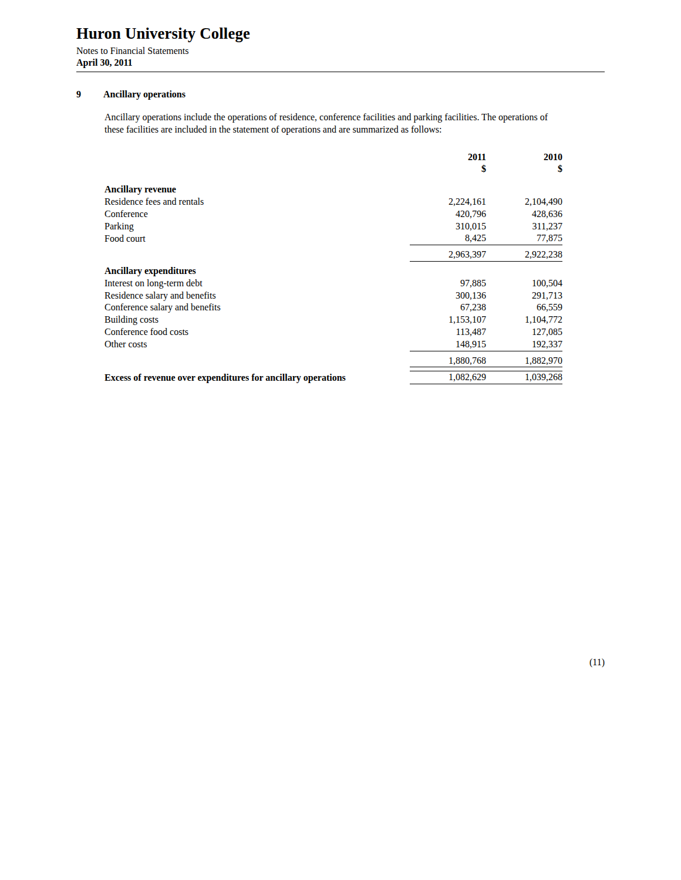Huron University College
Notes to Financial Statements
April 30, 2011
9 Ancillary operations
Ancillary operations include the operations of residence, conference facilities and parking facilities. The operations of these facilities are included in the statement of operations and are summarized as follows:
| | 2011 | 2010 |
| --- | --- | --- |
| | $ | $ |
| Ancillary revenue | | |
| Residence fees and rentals | 2,224,161 | 2,104,490 |
| Conference | 420,796 | 428,636 |
| Parking | 310,015 | 311,237 |
| Food court | 8,425 | 77,875 |
| | 2,963,397 | 2,922,238 |
| Ancillary expenditures | | |
| Interest on long-term debt | 97,885 | 100,504 |
| Residence salary and benefits | 300,136 | 291,713 |
| Conference salary and benefits | 67,238 | 66,559 |
| Building costs | 1,153,107 | 1,104,772 |
| Conference food costs | 113,487 | 127,085 |
| Other costs | 148,915 | 192,337 |
| | 1,880,768 | 1,882,970 |
| Excess of revenue over expenditures for ancillary operations | 1,082,629 | 1,039,268 |
(11)